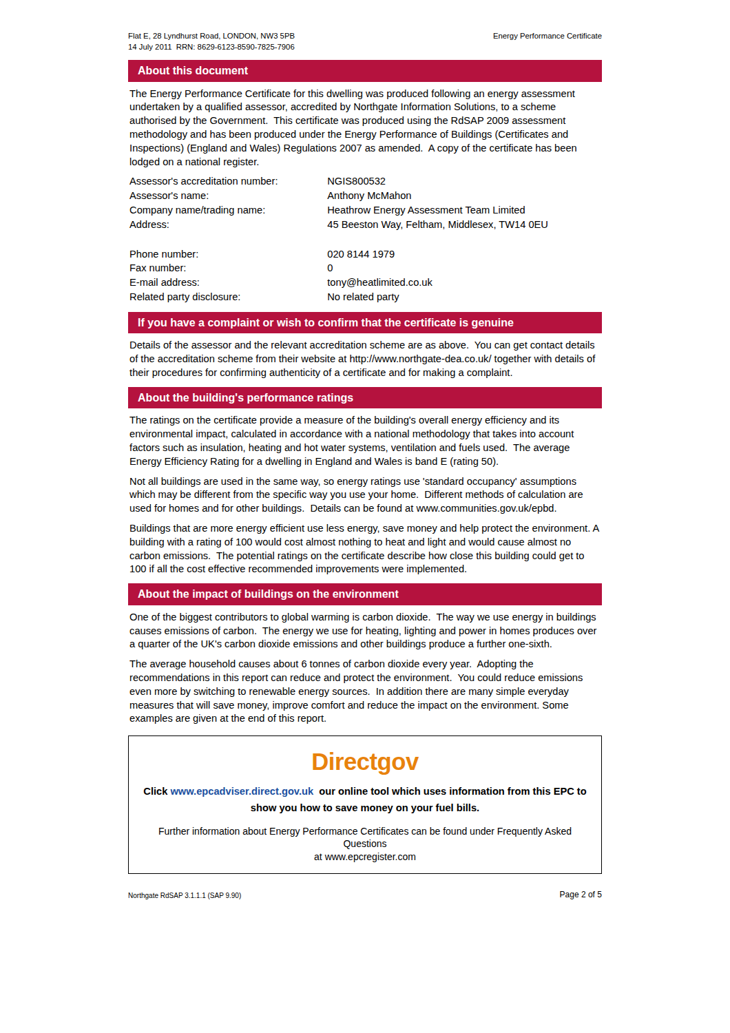Flat E, 28 Lyndhurst Road, LONDON, NW3 5PB
14 July 2011 RRN: 8629-6123-8590-7825-7906
Energy Performance Certificate
About this document
The Energy Performance Certificate for this dwelling was produced following an energy assessment undertaken by a qualified assessor, accredited by Northgate Information Solutions, to a scheme authorised by the Government. This certificate was produced using the RdSAP 2009 assessment methodology and has been produced under the Energy Performance of Buildings (Certificates and Inspections) (England and Wales) Regulations 2007 as amended. A copy of the certificate has been lodged on a national register.
| Assessor's accreditation number: | NGIS800532 |
| Assessor's name: | Anthony McMahon |
| Company name/trading name: | Heathrow Energy Assessment Team Limited |
| Address: | 45 Beeston Way, Feltham, Middlesex, TW14 0EU |
| Phone number: | 020 8144 1979 |
| Fax number: | 0 |
| E-mail address: | tony@heatlimited.co.uk |
| Related party disclosure: | No related party |
If you have a complaint or wish to confirm that the certificate is genuine
Details of the assessor and the relevant accreditation scheme are as above. You can get contact details of the accreditation scheme from their website at http://www.northgate-dea.co.uk/ together with details of their procedures for confirming authenticity of a certificate and for making a complaint.
About the building's performance ratings
The ratings on the certificate provide a measure of the building's overall energy efficiency and its environmental impact, calculated in accordance with a national methodology that takes into account factors such as insulation, heating and hot water systems, ventilation and fuels used. The average Energy Efficiency Rating for a dwelling in England and Wales is band E (rating 50).
Not all buildings are used in the same way, so energy ratings use 'standard occupancy' assumptions which may be different from the specific way you use your home. Different methods of calculation are used for homes and for other buildings. Details can be found at www.communities.gov.uk/epbd.
Buildings that are more energy efficient use less energy, save money and help protect the environment. A building with a rating of 100 would cost almost nothing to heat and light and would cause almost no carbon emissions. The potential ratings on the certificate describe how close this building could get to 100 if all the cost effective recommended improvements were implemented.
About the impact of buildings on the environment
One of the biggest contributors to global warming is carbon dioxide. The way we use energy in buildings causes emissions of carbon. The energy we use for heating, lighting and power in homes produces over a quarter of the UK's carbon dioxide emissions and other buildings produce a further one-sixth.
The average household causes about 6 tonnes of carbon dioxide every year. Adopting the recommendations in this report can reduce and protect the environment. You could reduce emissions even more by switching to renewable energy sources. In addition there are many simple everyday measures that will save money, improve comfort and reduce the impact on the environment. Some examples are given at the end of this report.
Directgov
Click www.epcadviser.direct.gov.uk our online tool which uses information from this EPC to
show you how to save money on your fuel bills.
Further information about Energy Performance Certificates can be found under Frequently Asked Questions
at www.epcregister.com
Northgate RdSAP 3.1.1.1 (SAP 9.90)
Page 2 of 5